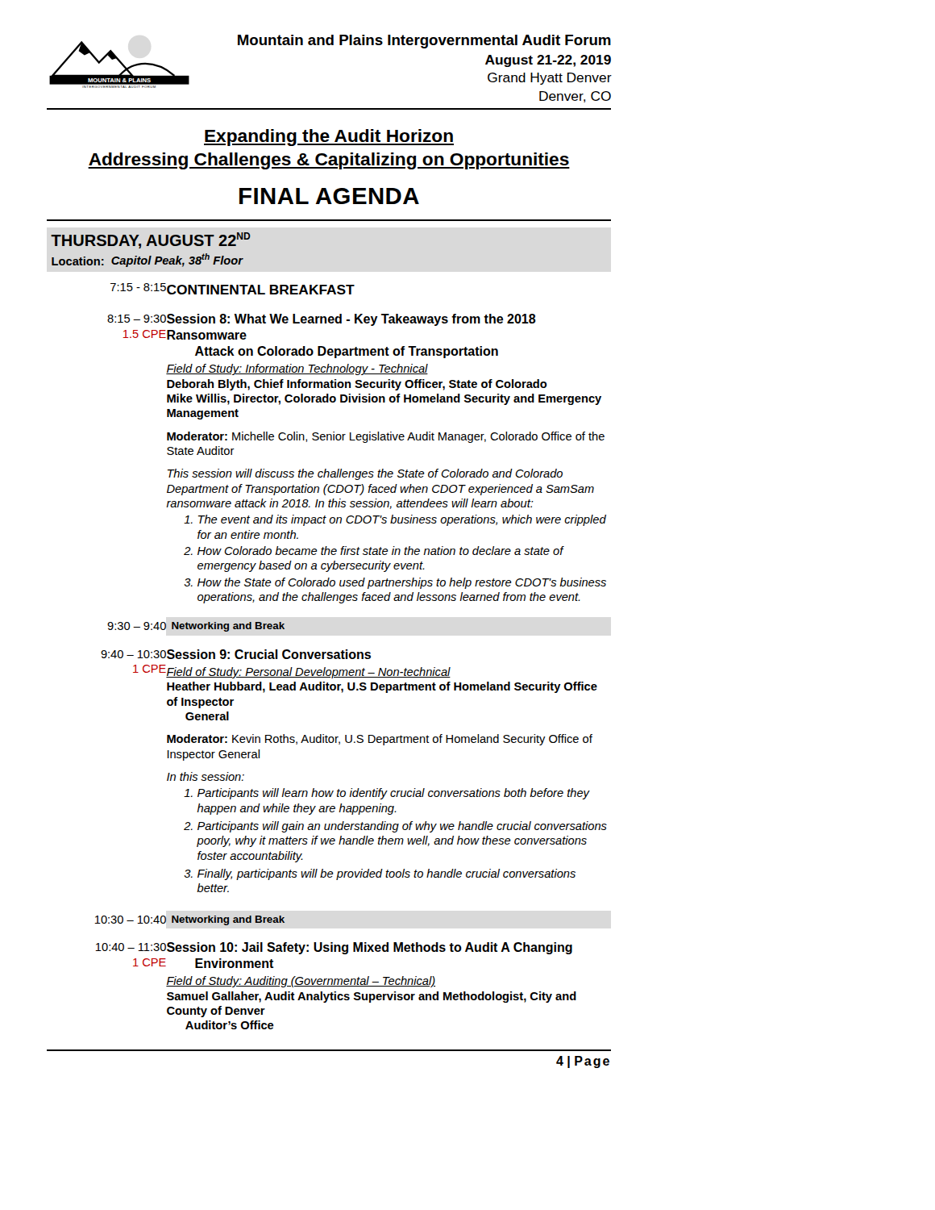MOUNTAIN & PLAINS INTERGOVERNMENTAL AUDIT FORUM
Mountain and Plains Intergovernmental Audit Forum
August 21-22, 2019
Grand Hyatt Denver
Denver, CO
Expanding the Audit Horizon Addressing Challenges & Capitalizing on Opportunities
FINAL AGENDA
THURSDAY, AUGUST 22ND
Location: Capitol Peak, 38th Floor
| 7:15 - 8:15 | CONTINENTAL BREAKFAST |
| 8:15 – 9:30 1.5 CPE | Session 8: What We Learned - Key Takeaways from the 2018 Ransomware Attack on Colorado Department of Transportation Field of Study: Information Technology - Technical Deborah Blyth, Chief Information Security Officer, State of Colorado Mike Willis, Director, Colorado Division of Homeland Security and Emergency Management Moderator: Michelle Colin, Senior Legislative Audit Manager, Colorado Office of the State Auditor This session will discuss the challenges the State of Colorado and Colorado Department of Transportation (CDOT) faced when CDOT experienced a SamSam ransomware attack in 2018. In this session, attendees will learn about: The event and its impact on CDOT's business operations, which were crippled for an entire month. How Colorado became the first state in the nation to declare a state of emergency based on a cybersecurity event. How the State of Colorado used partnerships to help restore CDOT's business operations, and the challenges faced and lessons learned from the event. |
| 9:30 – 9:40 | Networking and Break |
| 9:40 – 10:30 1 CPE | Session 9: Crucial Conversations Field of Study: Personal Development – Non-technical Heather Hubbard, Lead Auditor, U.S Department of Homeland Security Office of Inspector General Moderator: Kevin Roths, Auditor, U.S Department of Homeland Security Office of Inspector General In this session: Participants will learn how to identify crucial conversations both before they happen and while they are happening. Participants will gain an understanding of why we handle crucial conversations poorly, why it matters if we handle them well, and how these conversations foster accountability. Finally, participants will be provided tools to handle crucial conversations better. |
| 10:30 – 10:40 | Networking and Break |
| 10:40 – 11:30 1 CPE | Session 10: Jail Safety: Using Mixed Methods to Audit A Changing Environment Field of Study: Auditing (Governmental – Technical) Samuel Gallaher, Audit Analytics Supervisor and Methodologist, City and County of Denver Auditor’s Office |
4 | Page